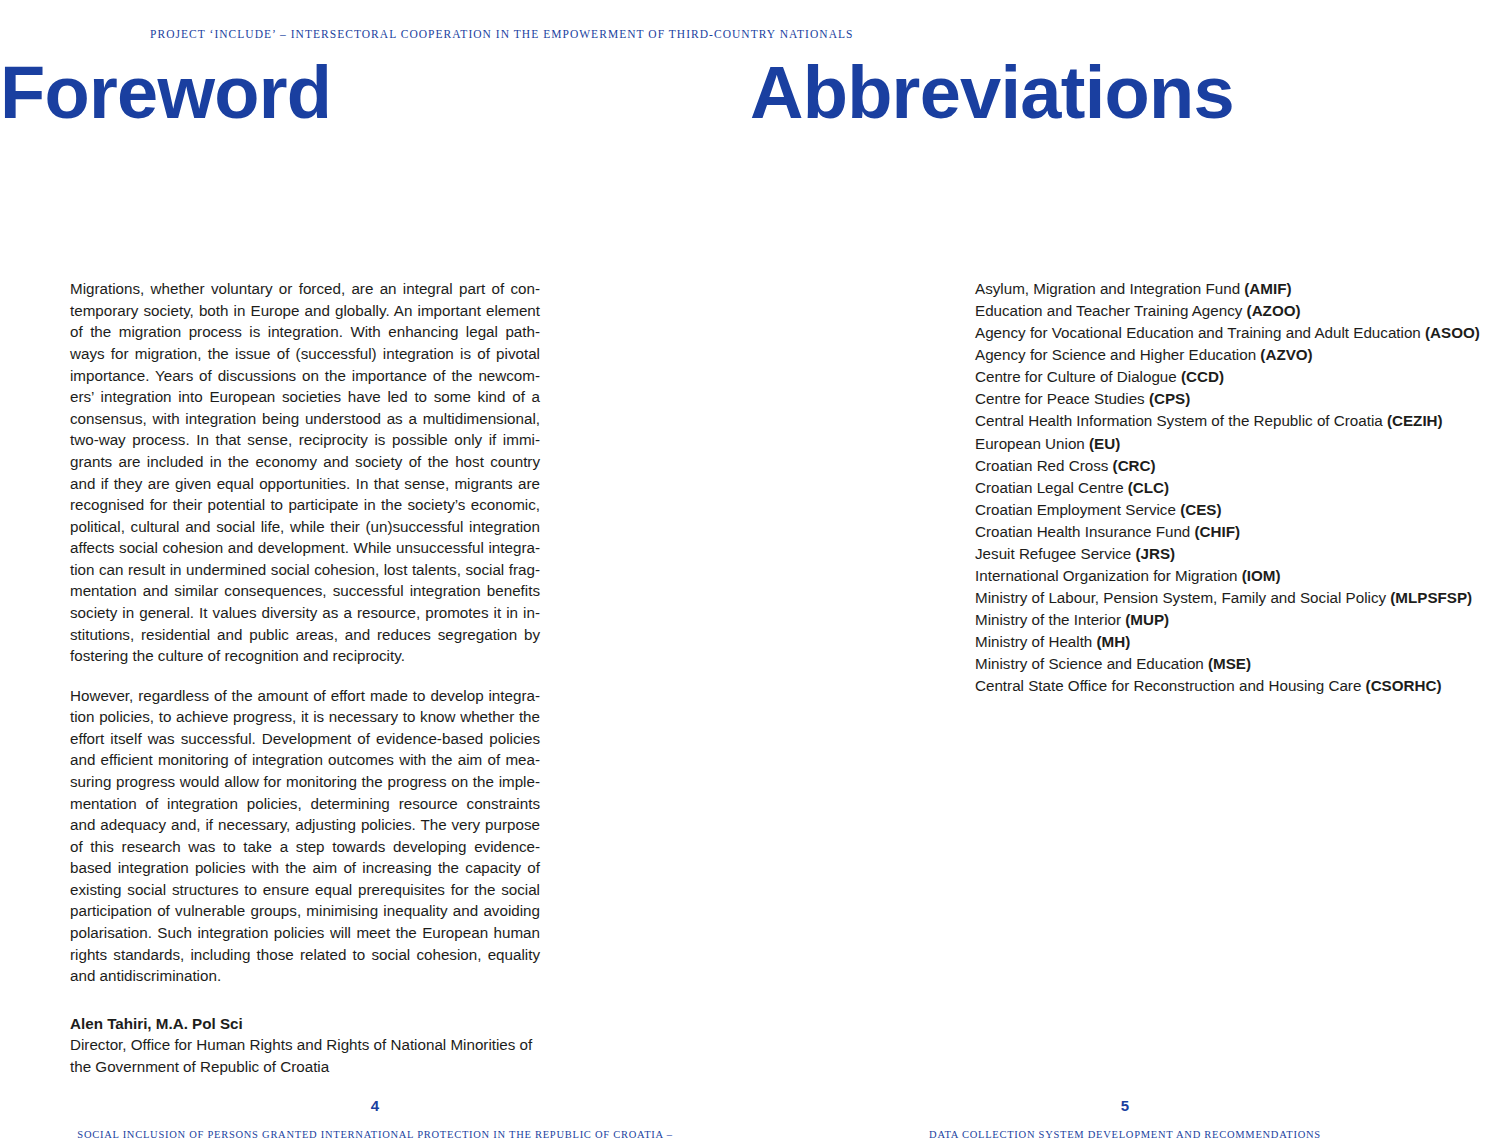Project ‘Include’ – Intersectoral Cooperation in the Empowerment of Third-Country Nationals
Foreword
Migrations, whether voluntary or forced, are an integral part of contemporary society, both in Europe and globally. An important element of the migration process is integration. With enhancing legal pathways for migration, the issue of (successful) integration is of pivotal importance. Years of discussions on the importance of the newcomers’ integration into European societies have led to some kind of a consensus, with integration being understood as a multidimensional, two-way process. In that sense, reciprocity is possible only if immigrants are included in the economy and society of the host country and if they are given equal opportunities. In that sense, migrants are recognised for their potential to participate in the society’s economic, political, cultural and social life, while their (un)successful integration affects social cohesion and development. While unsuccessful integration can result in undermined social cohesion, lost talents, social fragmentation and similar consequences, successful integration benefits society in general. It values diversity as a resource, promotes it in institutions, residential and public areas, and reduces segregation by fostering the culture of recognition and reciprocity.
However, regardless of the amount of effort made to develop integration policies, to achieve progress, it is necessary to know whether the effort itself was successful. Development of evidence-based policies and efficient monitoring of integration outcomes with the aim of measuring progress would allow for monitoring the progress on the implementation of integration policies, determining resource constraints and adequacy and, if necessary, adjusting policies. The very purpose of this research was to take a step towards developing evidence-based integration policies with the aim of increasing the capacity of existing social structures to ensure equal prerequisites for the social participation of vulnerable groups, minimising inequality and avoiding polarisation. Such integration policies will meet the European human rights standards, including those related to social cohesion, equality and antidiscrimination.
Alen Tahiri, M.A. Pol Sci
Director, Office for Human Rights and Rights of National Minorities of the Government of Republic of Croatia
4
Social Inclusion of Persons Granted International Protection in the Republic of Croatia –
Abbreviations
Asylum, Migration and Integration Fund (AMIF)
Education and Teacher Training Agency (AZOO)
Agency for Vocational Education and Training and Adult Education (ASOO)
Agency for Science and Higher Education (AZVO)
Centre for Culture of Dialogue (CCD)
Centre for Peace Studies (CPS)
Central Health Information System of the Republic of Croatia (CEZIH)
European Union (EU)
Croatian Red Cross (CRC)
Croatian Legal Centre (CLC)
Croatian Employment Service (CES)
Croatian Health Insurance Fund (CHIF)
Jesuit Refugee Service (JRS)
International Organization for Migration (IOM)
Ministry of Labour, Pension System, Family and Social Policy (MLPSFSP)
Ministry of the Interior (MUP)
Ministry of Health (MH)
Ministry of Science and Education (MSE)
Central State Office for Reconstruction and Housing Care (CSORHC)
5
Data Collection System Development and Recommendations